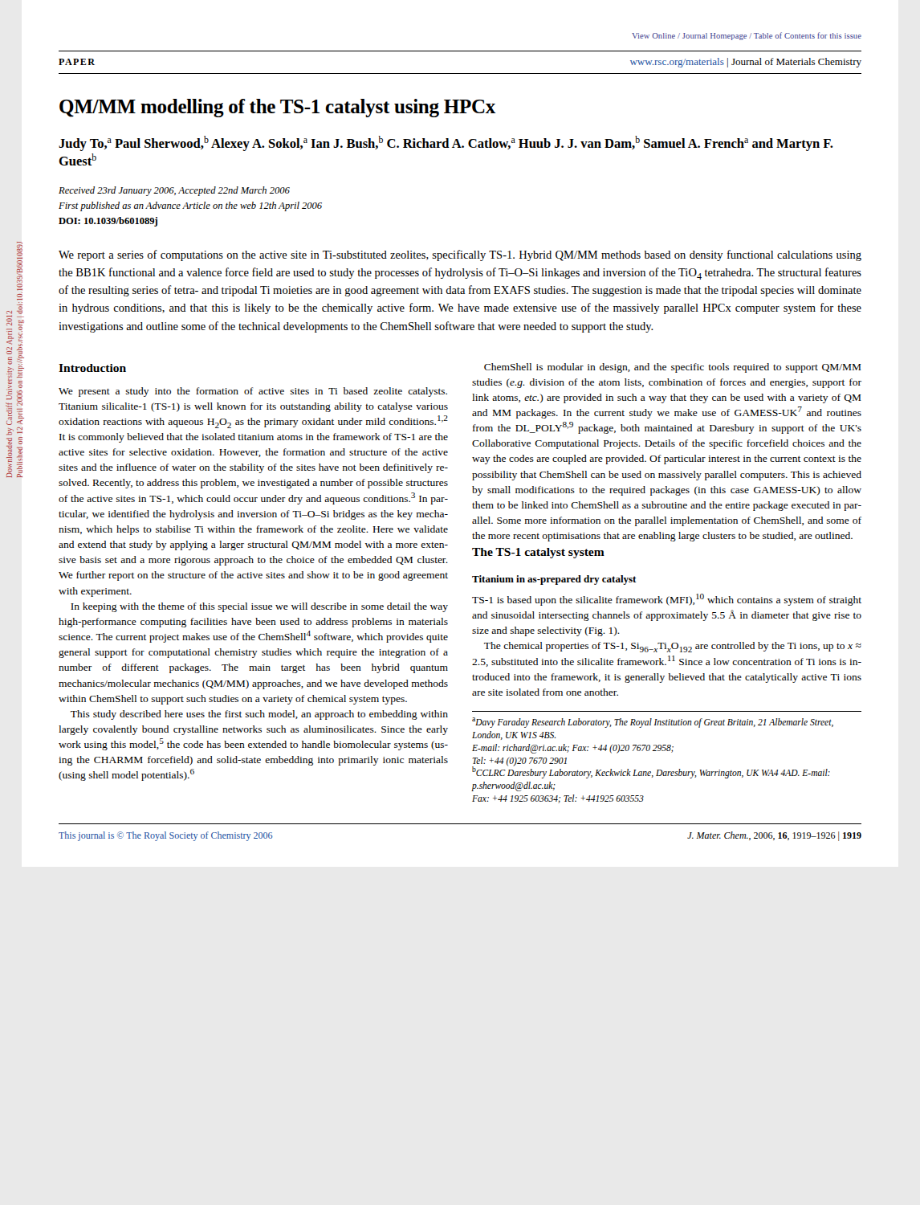Downloaded by Cardiff University on 02 April 2012
Published on 12 April 2006 on http://pubs.rsc.org | doi:10.1039/B601089J
View Online / Journal Homepage / Table of Contents for this issue
PAPER
www.rsc.org/materials | Journal of Materials Chemistry
QM/MM modelling of the TS-1 catalyst using HPCx
Judy To,a Paul Sherwood,b Alexey A. Sokol,a Ian J. Bush,b C. Richard A. Catlow,a Huub J. J. van Dam,b Samuel A. Frencha and Martyn F. Guestb
Received 23rd January 2006, Accepted 22nd March 2006
First published as an Advance Article on the web 12th April 2006
DOI: 10.1039/b601089j
We report a series of computations on the active site in Ti-substituted zeolites, specifically TS-1. Hybrid QM/MM methods based on density functional calculations using the BB1K functional and a valence force field are used to study the processes of hydrolysis of Ti–O–Si linkages and inversion of the TiO4 tetrahedra. The structural features of the resulting series of tetra- and tripodal Ti moieties are in good agreement with data from EXAFS studies. The suggestion is made that the tripodal species will dominate in hydrous conditions, and that this is likely to be the chemically active form. We have made extensive use of the massively parallel HPCx computer system for these investigations and outline some of the technical developments to the ChemShell software that were needed to support the study.
Introduction
We present a study into the formation of active sites in Ti based zeolite catalysts. Titanium silicalite-1 (TS-1) is well known for its outstanding ability to catalyse various oxidation reactions with aqueous H2O2 as the primary oxidant under mild conditions.1,2 It is commonly believed that the isolated titanium atoms in the framework of TS-1 are the active sites for selective oxidation. However, the formation and structure of the active sites and the influence of water on the stability of the sites have not been definitively resolved. Recently, to address this problem, we investigated a number of possible structures of the active sites in TS-1, which could occur under dry and aqueous conditions.3 In particular, we identified the hydrolysis and inversion of Ti–O–Si bridges as the key mechanism, which helps to stabilise Ti within the framework of the zeolite. Here we validate and extend that study by applying a larger structural QM/MM model with a more extensive basis set and a more rigorous approach to the choice of the embedded QM cluster. We further report on the structure of the active sites and show it to be in good agreement with experiment.
In keeping with the theme of this special issue we will describe in some detail the way high-performance computing facilities have been used to address problems in materials science. The current project makes use of the ChemShell4 software, which provides quite general support for computational chemistry studies which require the integration of a number of different packages. The main target has been hybrid quantum mechanics/molecular mechanics (QM/MM) approaches, and we have developed methods within ChemShell to support such studies on a variety of chemical system types.
This study described here uses the first such model, an approach to embedding within largely covalently bound crystalline networks such as aluminosilicates. Since the early work using this model,5 the code has been extended to handle biomolecular systems (using the CHARMM forcefield) and solid-state embedding into primarily ionic materials (using shell model potentials).6
ChemShell is modular in design, and the specific tools required to support QM/MM studies (e.g. division of the atom lists, combination of forces and energies, support for link atoms, etc.) are provided in such a way that they can be used with a variety of QM and MM packages. In the current study we make use of GAMESS-UK7 and routines from the DL_POLY8,9 package, both maintained at Daresbury in support of the UK's Collaborative Computational Projects. Details of the specific forcefield choices and the way the codes are coupled are provided. Of particular interest in the current context is the possibility that ChemShell can be used on massively parallel computers. This is achieved by small modifications to the required packages (in this case GAMESS-UK) to allow them to be linked into ChemShell as a subroutine and the entire package executed in parallel. Some more information on the parallel implementation of ChemShell, and some of the more recent optimisations that are enabling large clusters to be studied, are outlined.
The TS-1 catalyst system
Titanium in as-prepared dry catalyst
TS-1 is based upon the silicalite framework (MFI),10 which contains a system of straight and sinusoidal intersecting channels of approximately 5.5 Å in diameter that give rise to size and shape selectivity (Fig. 1).
The chemical properties of TS-1, Si96−xTixO192 are controlled by the Ti ions, up to x ≈ 2.5, substituted into the silicalite framework.11 Since a low concentration of Ti ions is introduced into the framework, it is generally believed that the catalytically active Ti ions are site isolated from one another.
aDavy Faraday Research Laboratory, The Royal Institution of Great Britain, 21 Albemarle Street, London, UK W1S 4BS.
E-mail: richard@ri.ac.uk; Fax: +44 (0)20 7670 2958;
Tel: +44 (0)20 7670 2901
bCCLRC Daresbury Laboratory, Keckwick Lane, Daresbury, Warrington, UK WA4 4AD. E-mail: p.sherwood@dl.ac.uk;
Fax: +44 1925 603634; Tel: +441925 603553
This journal is © The Royal Society of Chemistry 2006
J. Mater. Chem., 2006, 16, 1919–1926 | 1919